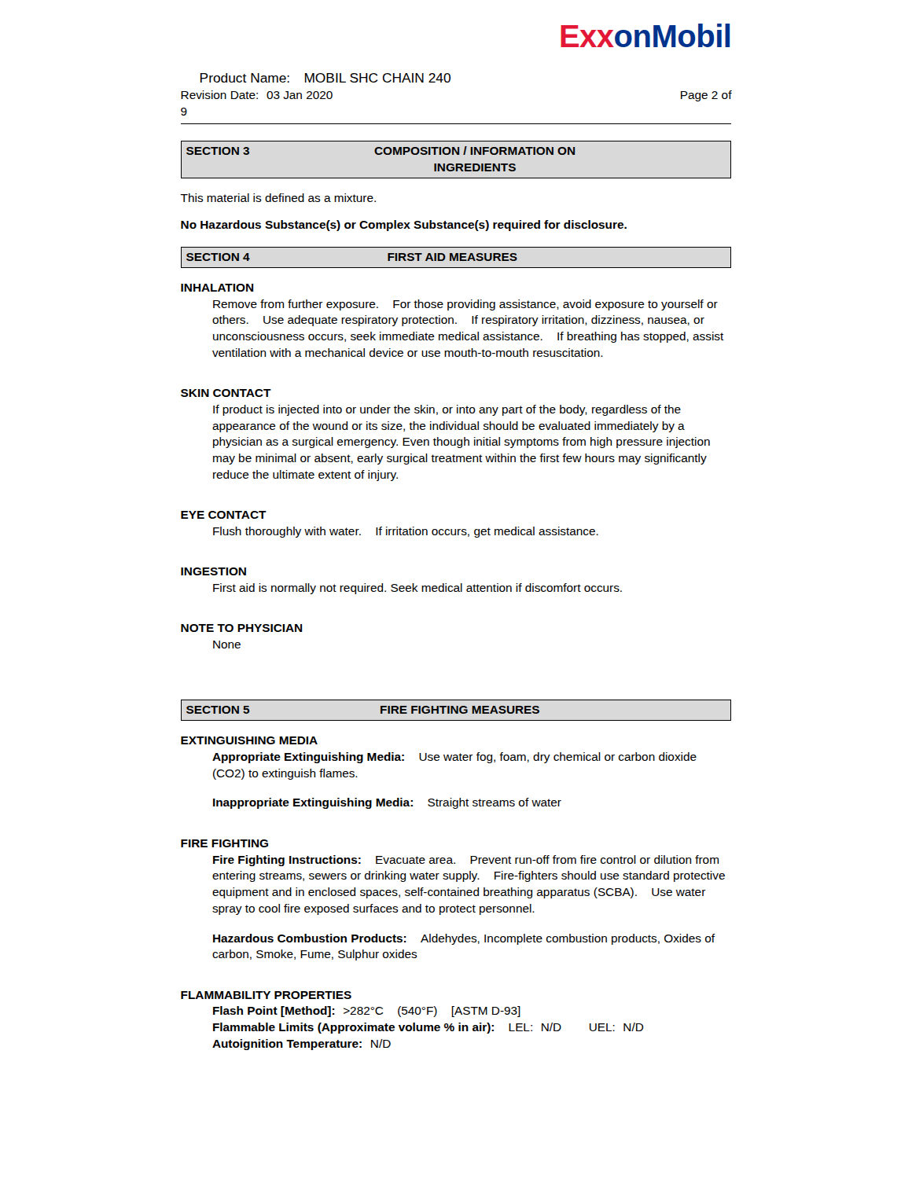Exx onMobil
Product Name: MOBIL SHC CHAIN 240
Revision Date: 03 Jan 2020 Page 2 of
9
SECTION 3 COMPOSITION / INFORMATION ON INGREDIENTS
This material is defined as a mixture.
No Hazardous Substance(s) or Complex Substance(s) required for disclosure.
SECTION 4 FIRST AID MEASURES
INHALATION
Remove from further exposure. For those providing assistance, avoid exposure to yourself or others. Use adequate respiratory protection. If respiratory irritation, dizziness, nausea, or unconsciousness occurs, seek immediate medical assistance. If breathing has stopped, assist ventilation with a mechanical device or use mouth-to-mouth resuscitation.
SKIN CONTACT
If product is injected into or under the skin, or into any part of the body, regardless of the appearance of the wound or its size, the individual should be evaluated immediately by a physician as a surgical emergency. Even though initial symptoms from high pressure injection may be minimal or absent, early surgical treatment within the first few hours may significantly reduce the ultimate extent of injury.
EYE CONTACT
Flush thoroughly with water. If irritation occurs, get medical assistance.
INGESTION
First aid is normally not required. Seek medical attention if discomfort occurs.
NOTE TO PHYSICIAN
None
SECTION 5 FIRE FIGHTING MEASURES
EXTINGUISHING MEDIA
Appropriate Extinguishing Media: Use water fog, foam, dry chemical or carbon dioxide (CO2) to extinguish flames.
Inappropriate Extinguishing Media: Straight streams of water
FIRE FIGHTING
Fire Fighting Instructions: Evacuate area. Prevent run-off from fire control or dilution from entering streams, sewers or drinking water supply. Fire-fighters should use standard protective equipment and in enclosed spaces, self-contained breathing apparatus (SCBA). Use water spray to cool fire exposed surfaces and to protect personnel.
Hazardous Combustion Products: Aldehydes, Incomplete combustion products, Oxides of carbon, Smoke, Fume, Sulphur oxides
FLAMMABILITY PROPERTIES
Flash Point [Method]: >282°C (540°F) [ASTM D-93]
Flammable Limits (Approximate volume % in air): LEL: N/D UEL: N/D
Autoignition Temperature: N/D